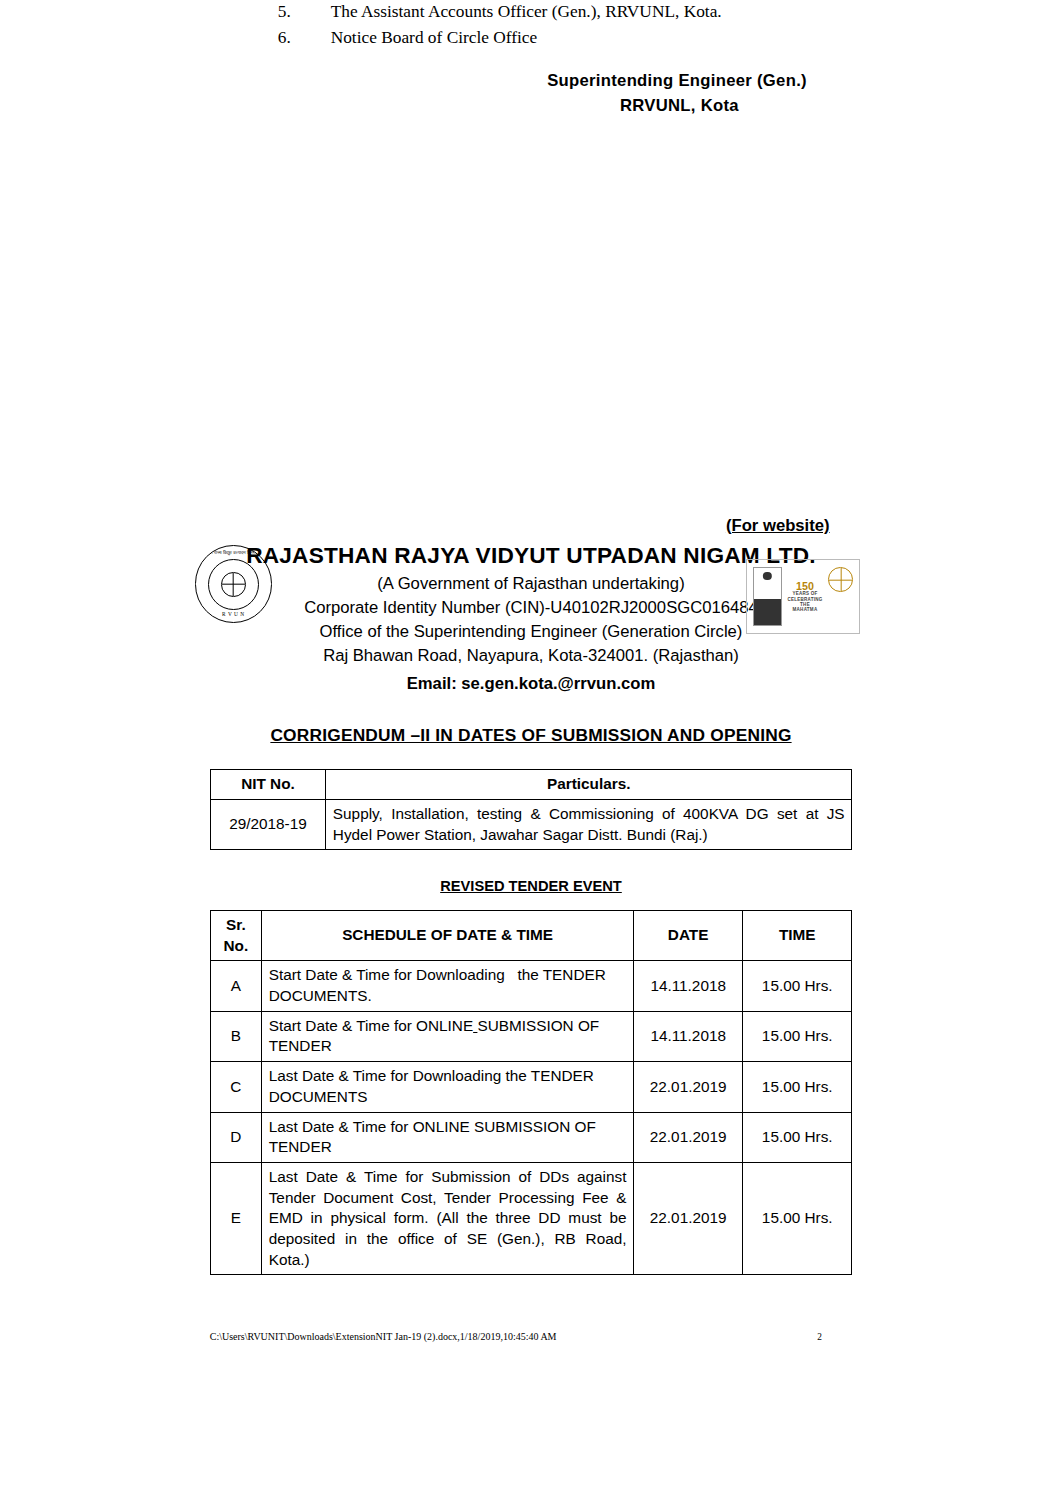5. The Assistant Accounts Officer (Gen.), RRVUNL, Kota.
6. Notice Board of Circle Office
Superintending Engineer (Gen.)
RRVUNL, Kota
(For website)
राजस्थान राज्य विद्युत उत्पादन निगम लिमिटेड
R V U N
150 YEARS OF CELEBRATING THE MAHATMA
RAJASTHAN RAJYA VIDYUT UTPADAN NIGAM LTD.
(A Government of Rajasthan undertaking)
Corporate Identity Number (CIN)-U40102RJ2000SGC016484
Office of the Superintending Engineer (Generation Circle)
Raj Bhawan Road, Nayapura, Kota-324001. (Rajasthan)
Email: se.gen.kota.@rrvun.com
CORRIGENDUM –II IN DATES OF SUBMISSION AND OPENING
| NIT No. | Particulars. |
| --- | --- |
| 29/2018-19 | Supply, Installation, testing & Commissioning of 400KVA DG set at JS Hydel Power Station, Jawahar Sagar Distt. Bundi (Raj.) |
REVISED TENDER EVENT
| Sr. No. | SCHEDULE OF DATE & TIME | DATE | TIME |
| --- | --- | --- | --- |
| A | Start Date & Time for Downloading the TENDER DOCUMENTS. | 14.11.2018 | 15.00 Hrs. |
| B | Start Date & Time for ONLINE SUBMISSION OF TENDER | 14.11.2018 | 15.00 Hrs. |
| C | Last Date & Time for Downloading the TENDER DOCUMENTS | 22.01.2019 | 15.00 Hrs. |
| D | Last Date & Time for ONLINE SUBMISSION OF TENDER | 22.01.2019 | 15.00 Hrs. |
| E | Last Date & Time for Submission of DDs against Tender Document Cost, Tender Processing Fee & EMD in physical form. (All the three DD must be deposited in the office of SE (Gen.), RB Road, Kota.) | 22.01.2019 | 15.00 Hrs. |
C:\Users\RVUNIT\Downloads\ExtensionNIT Jan-19 (2).docx,1/18/2019,10:45:40 AM
2